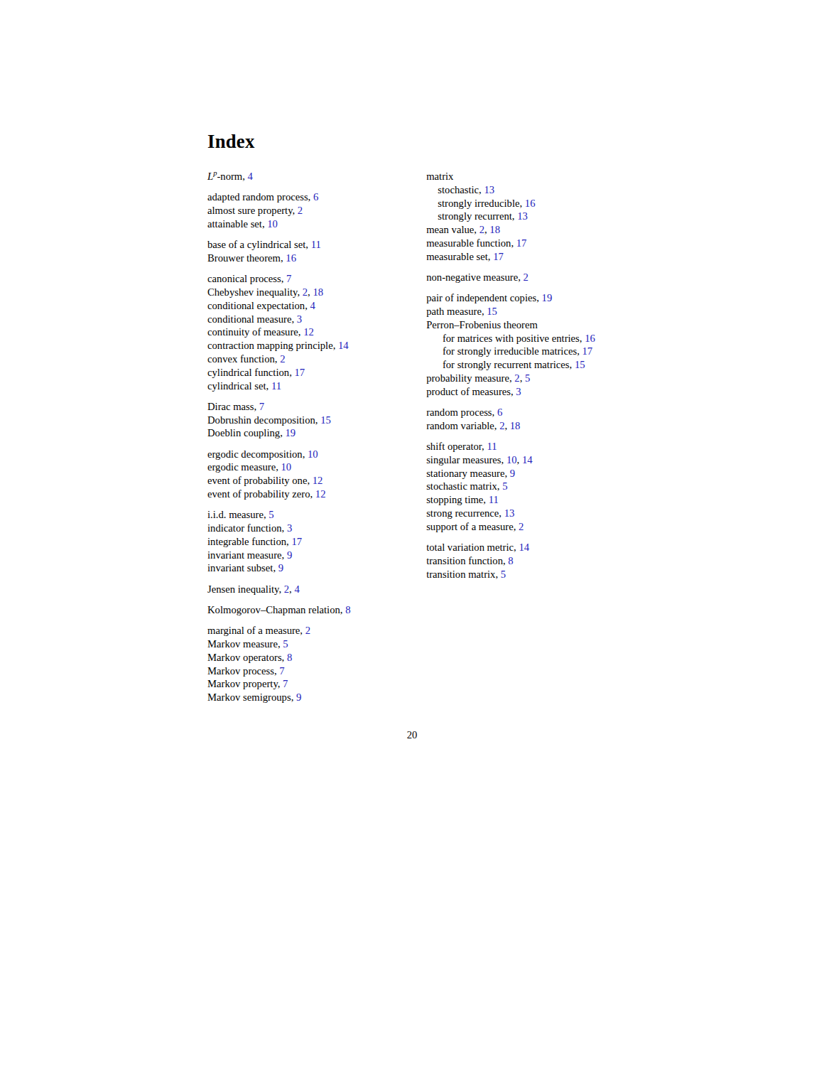Index
Lp-norm, 4
adapted random process, 6
almost sure property, 2
attainable set, 10
base of a cylindrical set, 11
Brouwer theorem, 16
canonical process, 7
Chebyshev inequality, 2, 18
conditional expectation, 4
conditional measure, 3
continuity of measure, 12
contraction mapping principle, 14
convex function, 2
cylindrical function, 17
cylindrical set, 11
Dirac mass, 7
Dobrushin decomposition, 15
Doeblin coupling, 19
ergodic decomposition, 10
ergodic measure, 10
event of probability one, 12
event of probability zero, 12
i.i.d. measure, 5
indicator function, 3
integrable function, 17
invariant measure, 9
invariant subset, 9
Jensen inequality, 2, 4
Kolmogorov–Chapman relation, 8
marginal of a measure, 2
Markov measure, 5
Markov operators, 8
Markov process, 7
Markov property, 7
Markov semigroups, 9
matrix
stochastic, 13
strongly irreducible, 16
strongly recurrent, 13
mean value, 2, 18
measurable function, 17
measurable set, 17
non-negative measure, 2
pair of independent copies, 19
path measure, 15
Perron–Frobenius theorem
for matrices with positive entries, 16
for strongly irreducible matrices, 17
for strongly recurrent matrices, 15
probability measure, 2, 5
product of measures, 3
random process, 6
random variable, 2, 18
shift operator, 11
singular measures, 10, 14
stationary measure, 9
stochastic matrix, 5
stopping time, 11
strong recurrence, 13
support of a measure, 2
total variation metric, 14
transition function, 8
transition matrix, 5
20